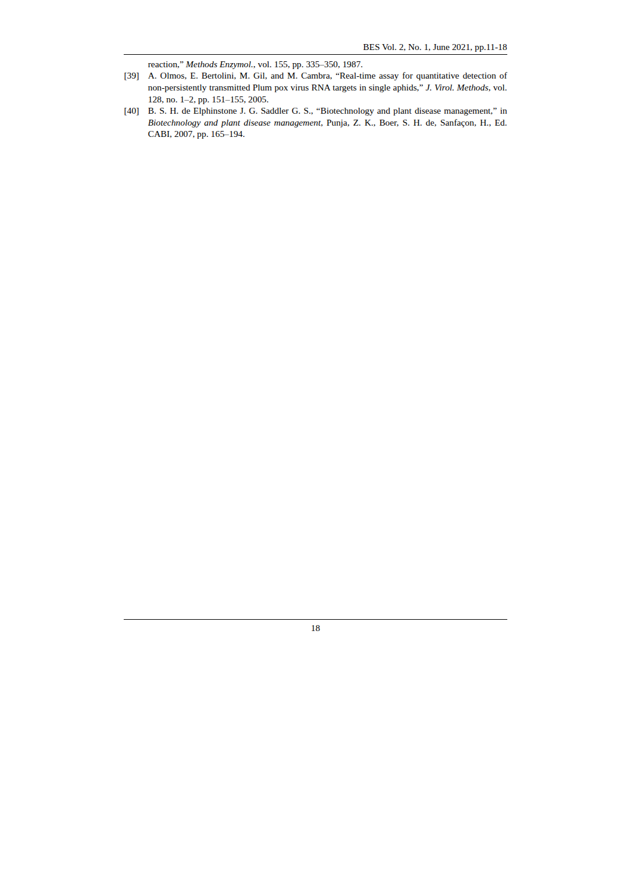BES Vol. 2, No. 1, June 2021, pp.11-18
reaction,” Methods Enzymol., vol. 155, pp. 335–350, 1987.
[39] A. Olmos, E. Bertolini, M. Gil, and M. Cambra, “Real-time assay for quantitative detection of non-persistently transmitted Plum pox virus RNA targets in single aphids,” J. Virol. Methods, vol. 128, no. 1–2, pp. 151–155, 2005.
[40] B. S. H. de Elphinstone J. G. Saddler G. S., “Biotechnology and plant disease management,” in Biotechnology and plant disease management, Punja, Z. K., Boer, S. H. de, Sanfaçon, H., Ed. CABI, 2007, pp. 165–194.
18